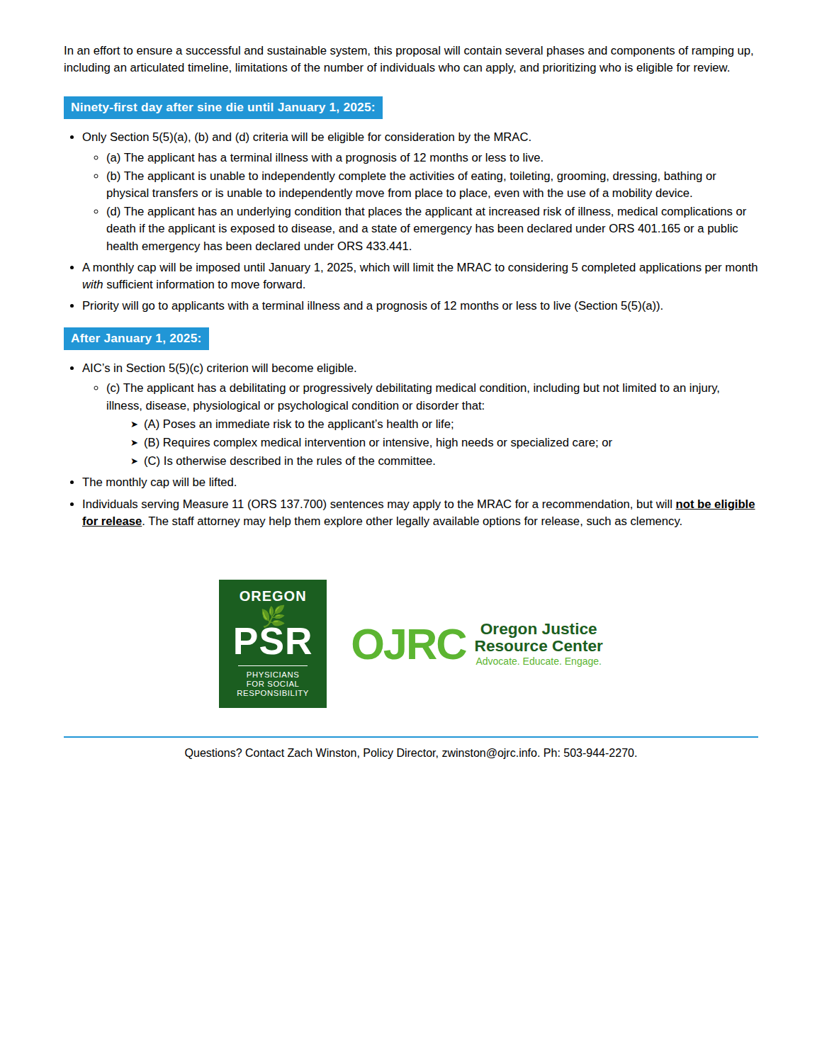In an effort to ensure a successful and sustainable system, this proposal will contain several phases and components of ramping up, including an articulated timeline, limitations of the number of individuals who can apply, and prioritizing who is eligible for review.
Ninety-first day after sine die until January 1, 2025:
Only Section 5(5)(a), (b) and (d) criteria will be eligible for consideration by the MRAC.
(a) The applicant has a terminal illness with a prognosis of 12 months or less to live.
(b) The applicant is unable to independently complete the activities of eating, toileting, grooming, dressing, bathing or physical transfers or is unable to independently move from place to place, even with the use of a mobility device.
(d) The applicant has an underlying condition that places the applicant at increased risk of illness, medical complications or death if the applicant is exposed to disease, and a state of emergency has been declared under ORS 401.165 or a public health emergency has been declared under ORS 433.441.
A monthly cap will be imposed until January 1, 2025, which will limit the MRAC to considering 5 completed applications per month with sufficient information to move forward.
Priority will go to applicants with a terminal illness and a prognosis of 12 months or less to live (Section 5(5)(a)).
After January 1, 2025:
AIC’s in Section 5(5)(c) criterion will become eligible.
(c) The applicant has a debilitating or progressively debilitating medical condition, including but not limited to an injury, illness, disease, physiological or psychological condition or disorder that:
(A) Poses an immediate risk to the applicant’s health or life;
(B) Requires complex medical intervention or intensive, high needs or specialized care; or
(C) Is otherwise described in the rules of the committee.
The monthly cap will be lifted.
Individuals serving Measure 11 (ORS 137.700) sentences may apply to the MRAC for a recommendation, but will not be eligible for release. The staff attorney may help them explore other legally available options for release, such as clemency.
OREGON
🌿
PSR
PHYSICIANS
FOR SOCIAL
RESPONSIBILITY
OJRC
Oregon Justice
Resource Center
Advocate. Educate. Engage.
Questions? Contact Zach Winston, Policy Director, zwinston@ojrc.info. Ph: 503-944-2270.